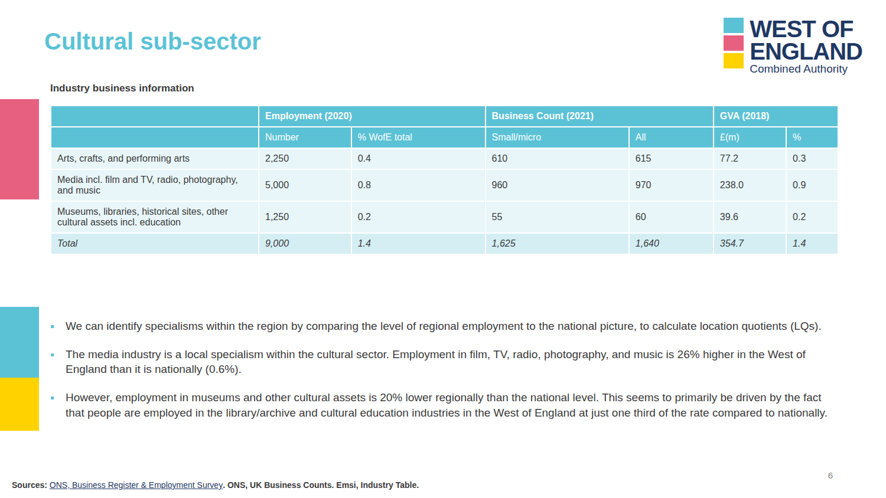WEST OF ENGLAND Combined Authority
Cultural sub-sector
Industry business information
| | Employment (2020) | Business Count (2021) | GVA (2018) |
| --- | --- | --- | --- |
| | Number | % WofE total | Small/micro | All | £(m) | % |
| Arts, crafts, and performing arts | 2,250 | 0.4 | 610 | 615 | 77.2 | 0.3 |
| Media incl. film and TV, radio, photography, and music | 5,000 | 0.8 | 960 | 970 | 238.0 | 0.9 |
| Museums, libraries, historical sites, other cultural assets incl. education | 1,250 | 0.2 | 55 | 60 | 39.6 | 0.2 |
| Total | 9,000 | 1.4 | 1,625 | 1,640 | 354.7 | 1.4 |
We can identify specialisms within the region by comparing the level of regional employment to the national picture, to calculate location quotients (LQs).
The media industry is a local specialism within the cultural sector. Employment in film, TV, radio, photography, and music is 26% higher in the West of England than it is nationally (0.6%).
However, employment in museums and other cultural assets is 20% lower regionally than the national level. This seems to primarily be driven by the fact that people are employed in the library/archive and cultural education industries in the West of England at just one third of the rate compared to nationally.
Sources: ONS, Business Register & Employment Survey. ONS, UK Business Counts. Emsi, Industry Table.
6